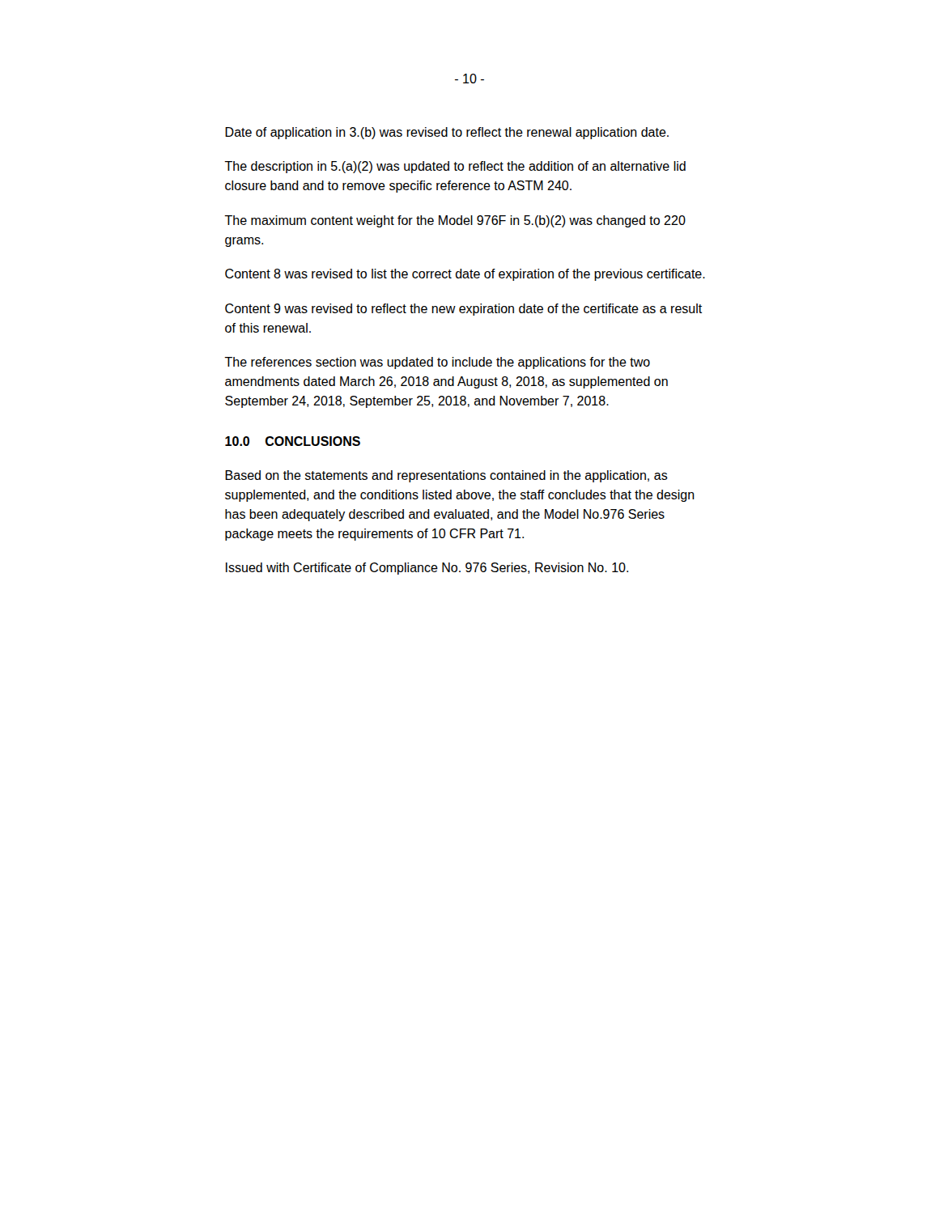- 10 -
Date of application in 3.(b) was revised to reflect the renewal application date.
The description in 5.(a)(2) was updated to reflect the addition of an alternative lid closure band and to remove specific reference to ASTM 240.
The maximum content weight for the Model 976F in 5.(b)(2) was changed to 220 grams.
Content 8 was revised to list the correct date of expiration of the previous certificate.
Content 9 was revised to reflect the new expiration date of the certificate as a result of this renewal.
The references section was updated to include the applications for the two amendments dated March 26, 2018 and August 8, 2018, as supplemented on September 24, 2018, September 25, 2018, and November 7, 2018.
10.0 CONCLUSIONS
Based on the statements and representations contained in the application, as supplemented, and the conditions listed above, the staff concludes that the design has been adequately described and evaluated, and the Model No.976 Series package meets the requirements of 10 CFR Part 71.
Issued with Certificate of Compliance No. 976 Series, Revision No. 10.